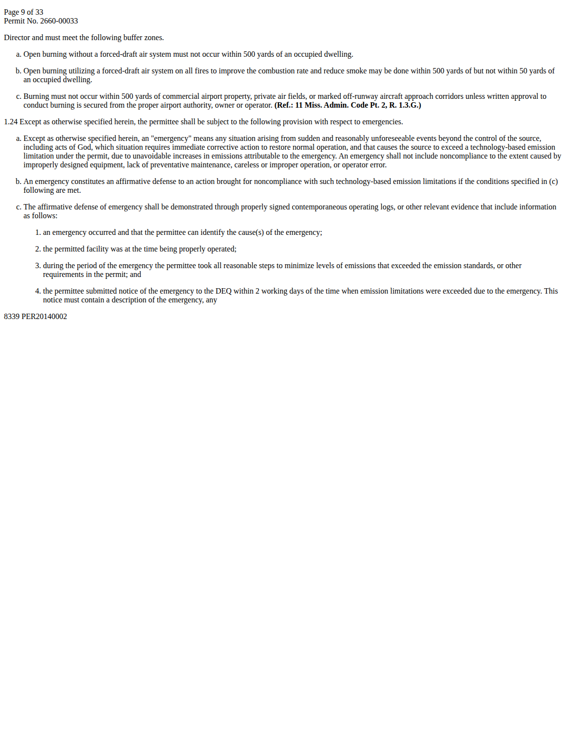Page 9 of 33
Permit No. 2660-00033
Director and must meet the following buffer zones.
Open burning without a forced-draft air system must not occur within 500 yards of an occupied dwelling.
Open burning utilizing a forced-draft air system on all fires to improve the combustion rate and reduce smoke may be done within 500 yards of but not within 50 yards of an occupied dwelling.
Burning must not occur within 500 yards of commercial airport property, private air fields, or marked off-runway aircraft approach corridors unless written approval to conduct burning is secured from the proper airport authority, owner or operator. (Ref.: 11 Miss. Admin. Code Pt. 2, R. 1.3.G.)
1.24 Except as otherwise specified herein, the permittee shall be subject to the following provision with respect to emergencies.
Except as otherwise specified herein, an "emergency" means any situation arising from sudden and reasonably unforeseeable events beyond the control of the source, including acts of God, which situation requires immediate corrective action to restore normal operation, and that causes the source to exceed a technology-based emission limitation under the permit, due to unavoidable increases in emissions attributable to the emergency. An emergency shall not include noncompliance to the extent caused by improperly designed equipment, lack of preventative maintenance, careless or improper operation, or operator error.
An emergency constitutes an affirmative defense to an action brought for noncompliance with such technology-based emission limitations if the conditions specified in (c) following are met.
The affirmative defense of emergency shall be demonstrated through properly signed contemporaneous operating logs, or other relevant evidence that include information as follows:
an emergency occurred and that the permittee can identify the cause(s) of the emergency;
the permitted facility was at the time being properly operated;
during the period of the emergency the permittee took all reasonable steps to minimize levels of emissions that exceeded the emission standards, or other requirements in the permit; and
the permittee submitted notice of the emergency to the DEQ within 2 working days of the time when emission limitations were exceeded due to the emergency. This notice must contain a description of the emergency, any
8339 PER20140002